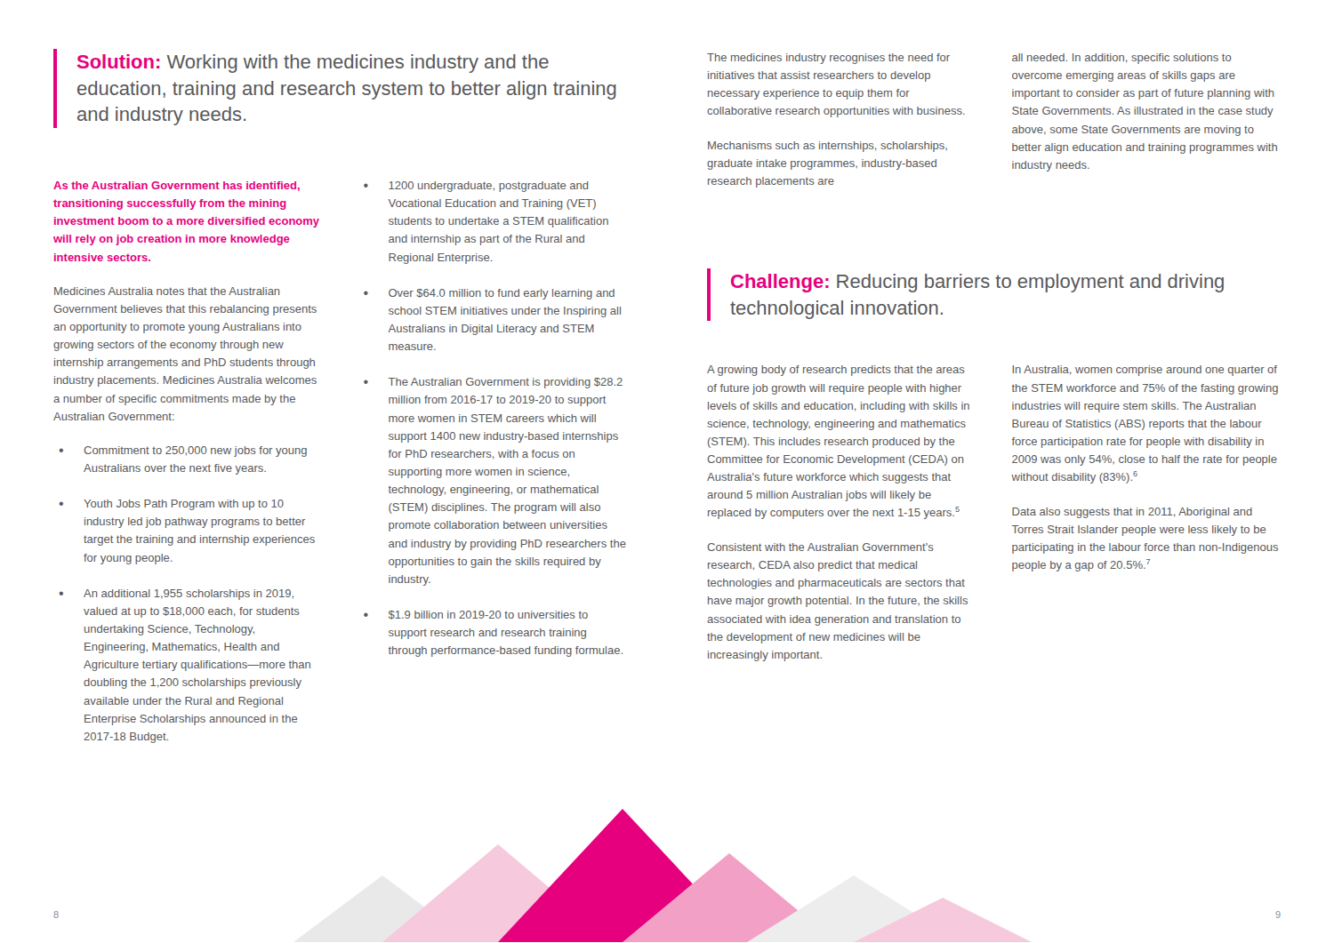Solution: Working with the medicines industry and the education, training and research system to better align training and industry needs.
As the Australian Government has identified, transitioning successfully from the mining investment boom to a more diversified economy will rely on job creation in more knowledge intensive sectors.
Medicines Australia notes that the Australian Government believes that this rebalancing presents an opportunity to promote young Australians into growing sectors of the economy through new internship arrangements and PhD students through industry placements. Medicines Australia welcomes a number of specific commitments made by the Australian Government:
Commitment to 250,000 new jobs for young Australians over the next five years.
Youth Jobs Path Program with up to 10 industry led job pathway programs to better target the training and internship experiences for young people.
An additional 1,955 scholarships in 2019, valued at up to $18,000 each, for students undertaking Science, Technology, Engineering, Mathematics, Health and Agriculture tertiary qualifications—more than doubling the 1,200 scholarships previously available under the Rural and Regional Enterprise Scholarships announced in the 2017-18 Budget.
1200 undergraduate, postgraduate and Vocational Education and Training (VET) students to undertake a STEM qualification and internship as part of the Rural and Regional Enterprise.
Over $64.0 million to fund early learning and school STEM initiatives under the Inspiring all Australians in Digital Literacy and STEM measure.
The Australian Government is providing $28.2 million from 2016-17 to 2019-20 to support more women in STEM careers which will support 1400 new industry-based internships for PhD researchers, with a focus on supporting more women in science, technology, engineering, or mathematical (STEM) disciplines. The program will also promote collaboration between universities and industry by providing PhD researchers the opportunities to gain the skills required by industry.
$1.9 billion in 2019-20 to universities to support research and research training through performance-based funding formulae.
8
The medicines industry recognises the need for initiatives that assist researchers to develop necessary experience to equip them for collaborative research opportunities with business.
Mechanisms such as internships, scholarships, graduate intake programmes, industry-based research placements are
all needed. In addition, specific solutions to overcome emerging areas of skills gaps are important to consider as part of future planning with State Governments. As illustrated in the case study above, some State Governments are moving to better align education and training programmes with industry needs.
Challenge: Reducing barriers to employment and driving technological innovation.
A growing body of research predicts that the areas of future job growth will require people with higher levels of skills and education, including with skills in science, technology, engineering and mathematics (STEM). This includes research produced by the Committee for Economic Development (CEDA) on Australia's future workforce which suggests that around 5 million Australian jobs will likely be replaced by computers over the next 1-15 years.5
Consistent with the Australian Government's research, CEDA also predict that medical technologies and pharmaceuticals are sectors that have major growth potential. In the future, the skills associated with idea generation and translation to the development of new medicines will be increasingly important.
In Australia, women comprise around one quarter of the STEM workforce and 75% of the fasting growing industries will require stem skills. The Australian Bureau of Statistics (ABS) reports that the labour force participation rate for people with disability in 2009 was only 54%, close to half the rate for people without disability (83%).6
Data also suggests that in 2011, Aboriginal and Torres Strait Islander people were less likely to be participating in the labour force than non-Indigenous people by a gap of 20.5%.7
9